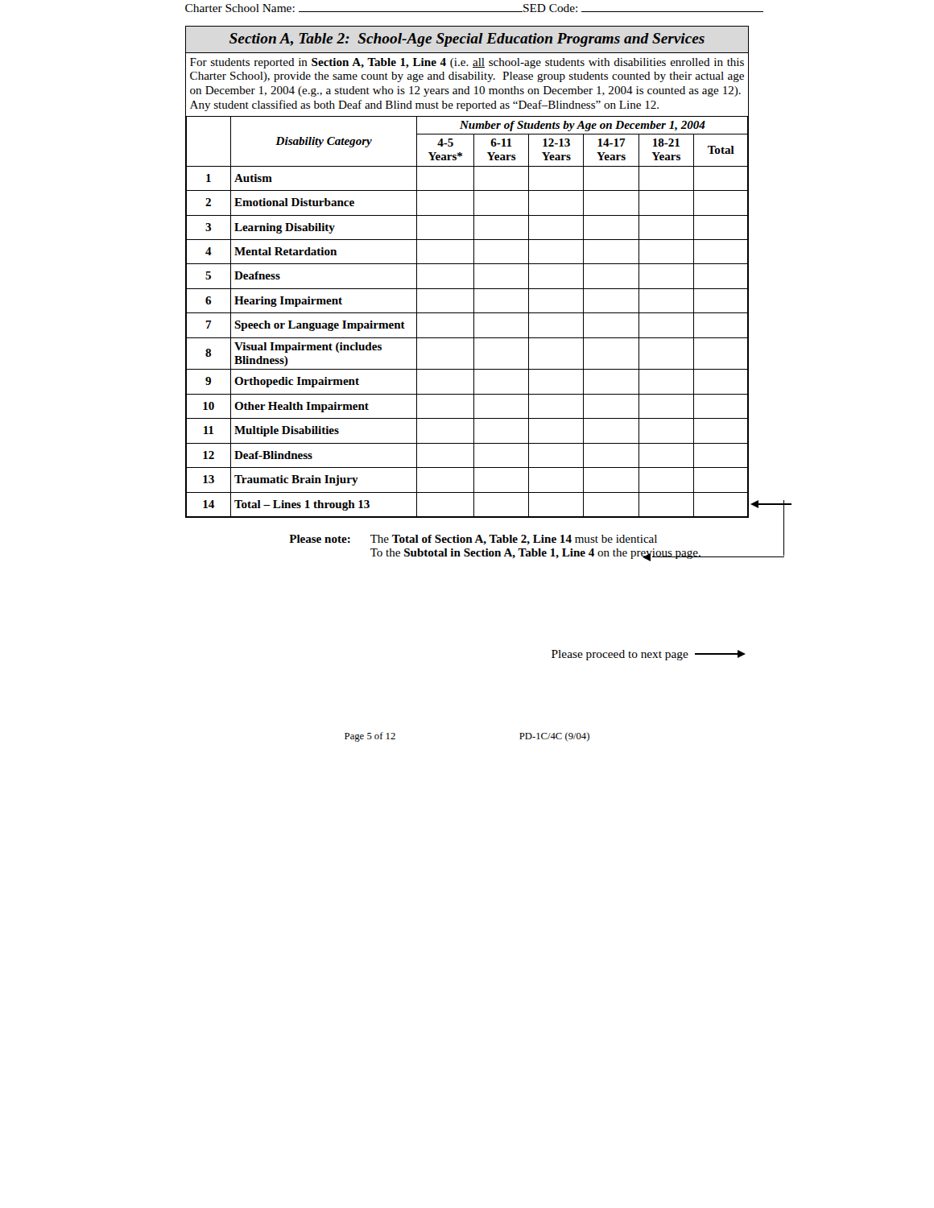Charter School Name: SED Code:
| Section A, Table 2: School-Age Special Education Programs and Services For students reported in Section A, Table 1, Line 4 (i.e. all school-age students with disabilities enrolled in this Charter School), provide the same count by age and disability. Please group students counted by their actual age on December 1, 2004 (e.g., a student who is 12 years and 10 months on December 1, 2004 is counted as age 12). Any student classified as both Deaf and Blind must be reported as “Deaf–Blindness” on Line 12. / / Disability Category / Number of Students by Age on December 1, 2004 / / 4-5 Years* / 6-11 Years / 12-13 Years / 14-17 Years / 18-21 Years / Total / / 1 / Autism / / / / / / / / 2 / Emotional Disturbance / / / / / / / / 3 / Learning Disability / / / / / / / / 4 / Mental Retardation / / / / / / / / 5 / Deafness / / / / / / / / 6 / Hearing Impairment / / / / / / / / 7 / Speech or Language Impairment / / / / / / / / 8 / Visual Impairment (includes Blindness) / / / / / / / / 9 / Orthopedic Impairment / / / / / / / / 10 / Other Health Impairment / / / / / / / / 11 / Multiple Disabilities / / / / / / / / 12 / Deaf-Blindness / / / / / / / / 13 / Traumatic Brain Injury / / / / / / / / 14 / Total – Lines 1 through 13 / / / / / / / |
| Please note: | The Total of Section A, Table 2, Line 14 must be identical To the Subtotal in Section A, Table 1, Line 4 on the previous page. |
Please proceed to next page
Page 5 of 12 PD-1C/4C (9/04)